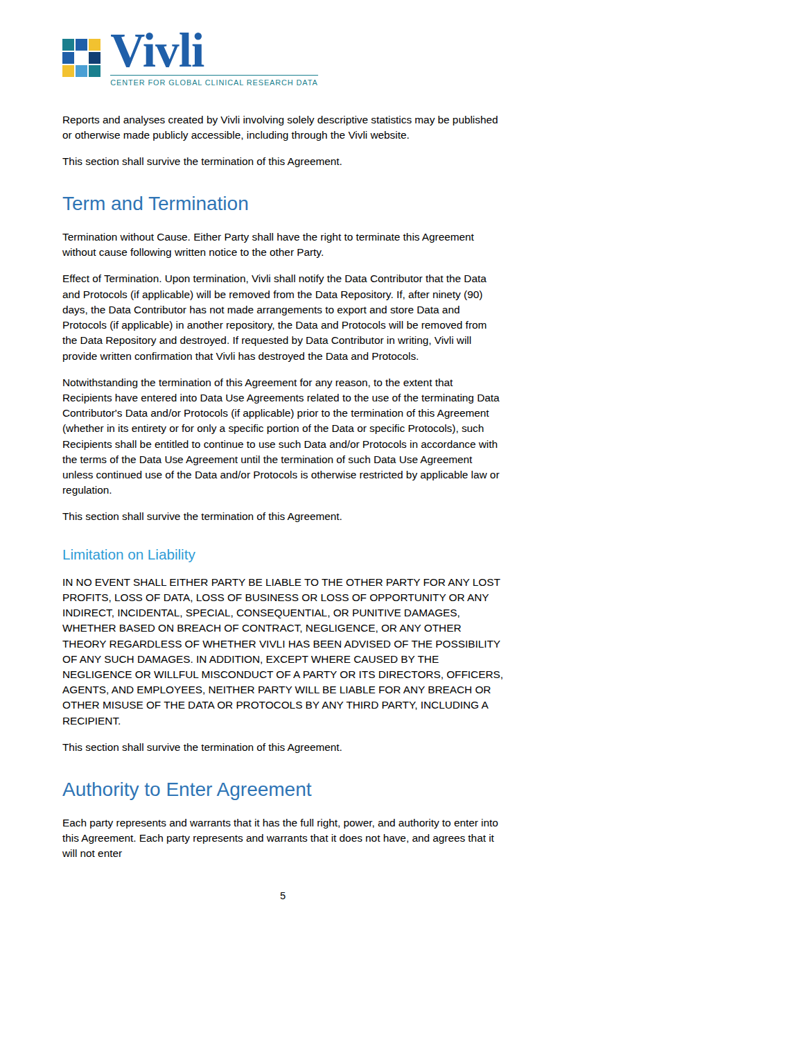Vivli
Center for Global Clinical Research Data
Reports and analyses created by Vivli involving solely descriptive statistics may be published or otherwise made publicly accessible, including through the Vivli website.
This section shall survive the termination of this Agreement.
Term and Termination
Termination without Cause. Either Party shall have the right to terminate this Agreement without cause following written notice to the other Party.
Effect of Termination. Upon termination, Vivli shall notify the Data Contributor that the Data and Protocols (if applicable) will be removed from the Data Repository. If, after ninety (90) days, the Data Contributor has not made arrangements to export and store Data and Protocols (if applicable) in another repository, the Data and Protocols will be removed from the Data Repository and destroyed. If requested by Data Contributor in writing, Vivli will provide written confirmation that Vivli has destroyed the Data and Protocols.
Notwithstanding the termination of this Agreement for any reason, to the extent that Recipients have entered into Data Use Agreements related to the use of the terminating Data Contributor's Data and/or Protocols (if applicable) prior to the termination of this Agreement (whether in its entirety or for only a specific portion of the Data or specific Protocols), such Recipients shall be entitled to continue to use such Data and/or Protocols in accordance with the terms of the Data Use Agreement until the termination of such Data Use Agreement unless continued use of the Data and/or Protocols is otherwise restricted by applicable law or regulation.
This section shall survive the termination of this Agreement.
Limitation on Liability
IN NO EVENT SHALL EITHER PARTY BE LIABLE TO THE OTHER PARTY FOR ANY LOST PROFITS, LOSS OF DATA, LOSS OF BUSINESS OR LOSS OF OPPORTUNITY OR ANY INDIRECT, INCIDENTAL, SPECIAL, CONSEQUENTIAL, OR PUNITIVE DAMAGES, WHETHER BASED ON BREACH OF CONTRACT, NEGLIGENCE, OR ANY OTHER THEORY REGARDLESS OF WHETHER VIVLI HAS BEEN ADVISED OF THE POSSIBILITY OF ANY SUCH DAMAGES. IN ADDITION, EXCEPT WHERE CAUSED BY THE NEGLIGENCE OR WILLFUL MISCONDUCT OF A PARTY OR ITS DIRECTORS, OFFICERS, AGENTS, AND EMPLOYEES, NEITHER PARTY WILL BE LIABLE FOR ANY BREACH OR OTHER MISUSE OF THE DATA OR PROTOCOLS BY ANY THIRD PARTY, INCLUDING A RECIPIENT.
This section shall survive the termination of this Agreement.
Authority to Enter Agreement
Each party represents and warrants that it has the full right, power, and authority to enter into this Agreement. Each party represents and warrants that it does not have, and agrees that it will not enter
5